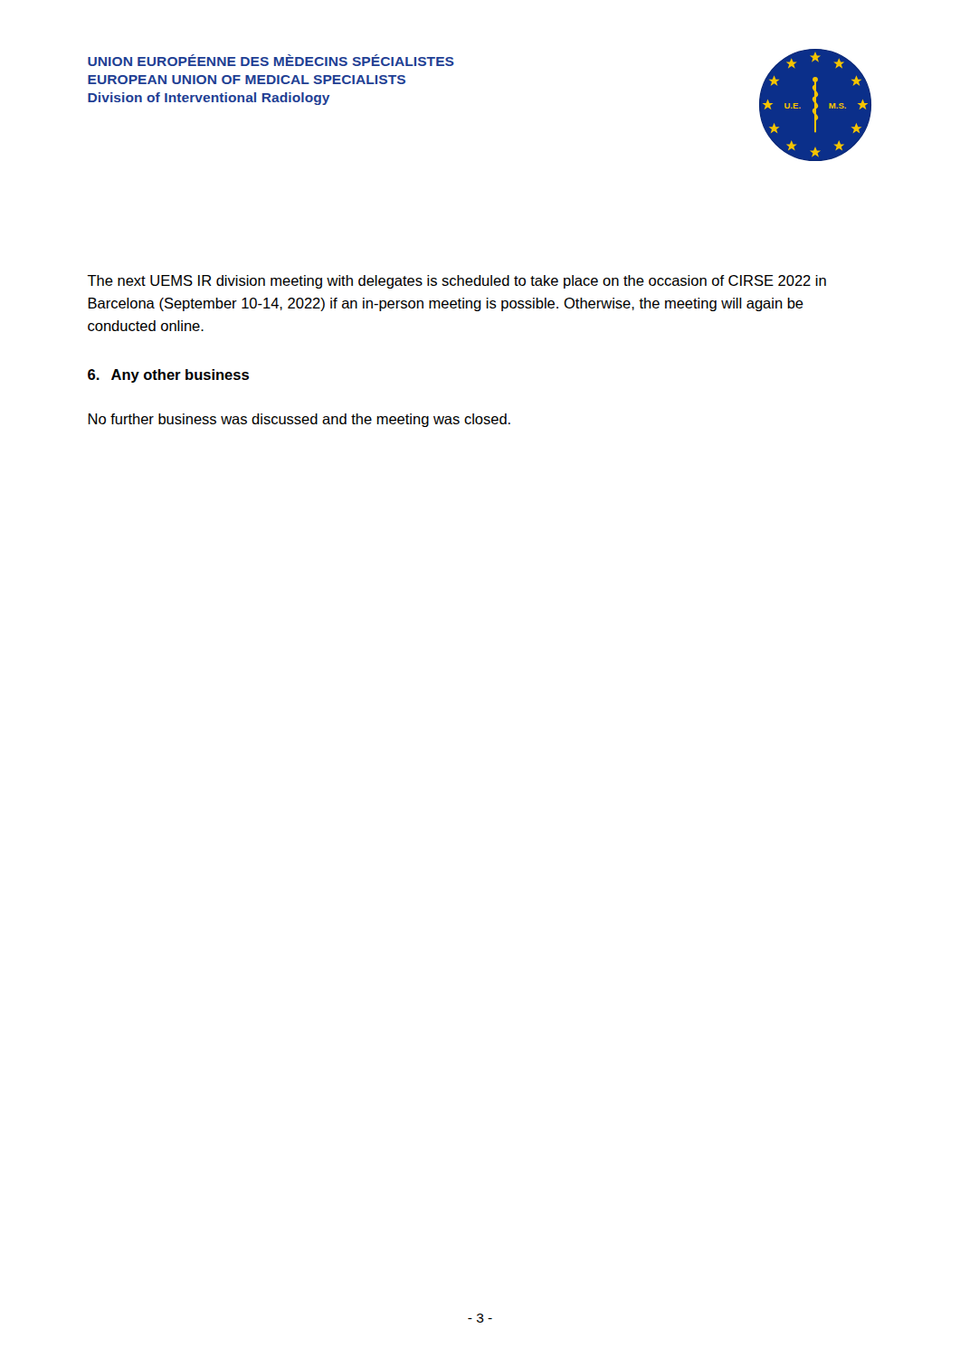Union Européenne des Mèdecins Spécialistes
European Union of Medical Specialists
Division of Interventional Radiology
U.E. M.S.
The next UEMS IR division meeting with delegates is scheduled to take place on the occasion of CIRSE 2022 in Barcelona (September 10-14, 2022) if an in-person meeting is possible. Otherwise, the meeting will again be conducted online.
6. Any other business
No further business was discussed and the meeting was closed.
- 3 -